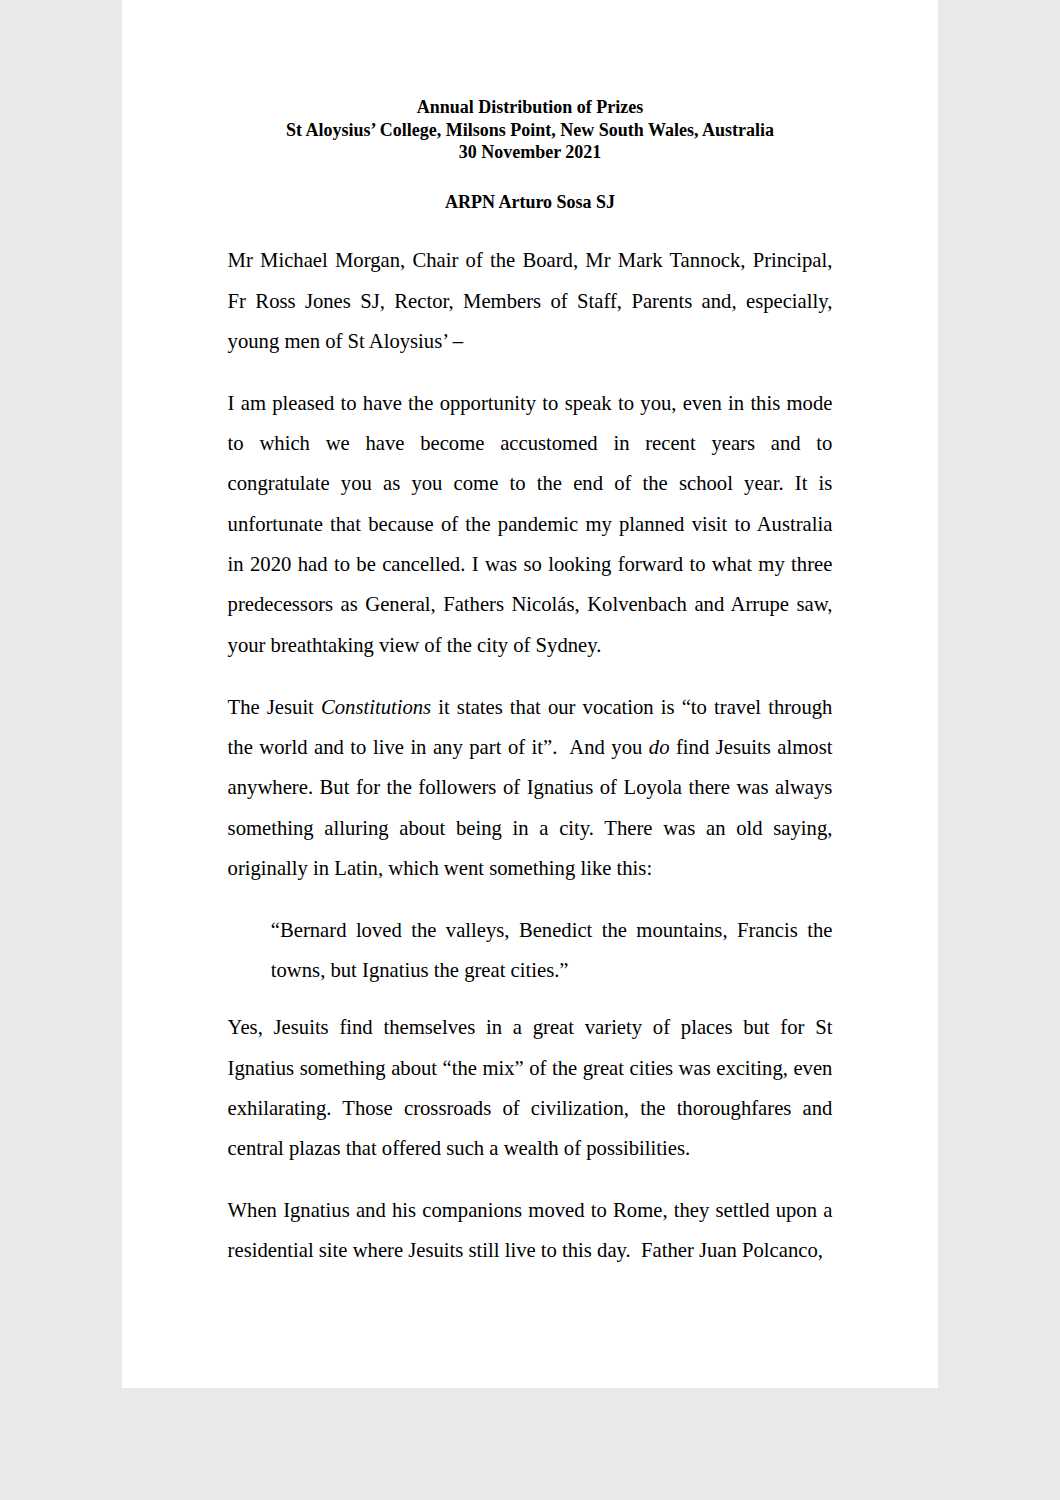Annual Distribution of Prizes
St Aloysius’ College, Milsons Point, New South Wales, Australia
30 November 2021
ARPN Arturo Sosa SJ
Mr Michael Morgan, Chair of the Board, Mr Mark Tannock, Principal, Fr Ross Jones SJ, Rector, Members of Staff, Parents and, especially, young men of St Aloysius’ –
I am pleased to have the opportunity to speak to you, even in this mode to which we have become accustomed in recent years and to congratulate you as you come to the end of the school year. It is unfortunate that because of the pandemic my planned visit to Australia in 2020 had to be cancelled. I was so looking forward to what my three predecessors as General, Fathers Nicolás, Kolvenbach and Arrupe saw, your breathtaking view of the city of Sydney.
The Jesuit Constitutions it states that our vocation is “to travel through the world and to live in any part of it”. And you do find Jesuits almost anywhere. But for the followers of Ignatius of Loyola there was always something alluring about being in a city. There was an old saying, originally in Latin, which went something like this:
“Bernard loved the valleys, Benedict the mountains, Francis the towns, but Ignatius the great cities.”
Yes, Jesuits find themselves in a great variety of places but for St Ignatius something about “the mix” of the great cities was exciting, even exhilarating. Those crossroads of civilization, the thoroughfares and central plazas that offered such a wealth of possibilities.
When Ignatius and his companions moved to Rome, they settled upon a residential site where Jesuits still live to this day. Father Juan Polcanco,